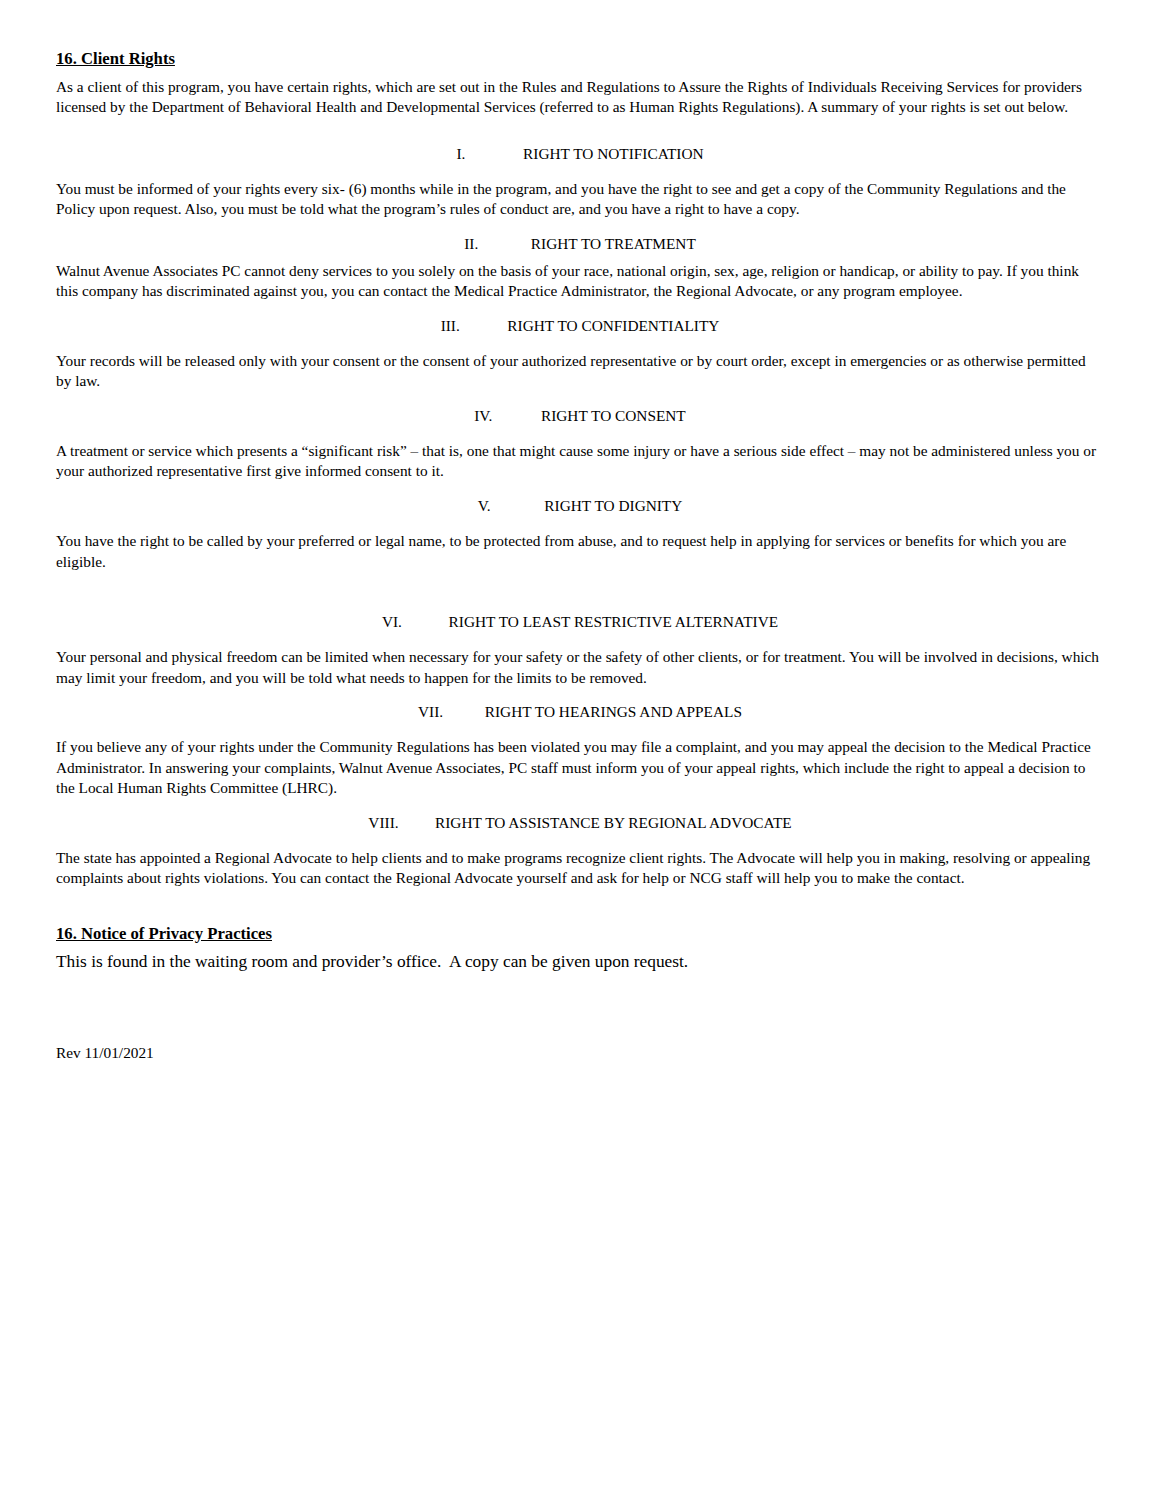16. Client Rights
As a client of this program, you have certain rights, which are set out in the Rules and Regulations to Assure the Rights of Individuals Receiving Services for providers licensed by the Department of Behavioral Health and Developmental Services (referred to as Human Rights Regulations). A summary of your rights is set out below.
I. RIGHT TO NOTIFICATION
You must be informed of your rights every six- (6) months while in the program, and you have the right to see and get a copy of the Community Regulations and the Policy upon request. Also, you must be told what the program’s rules of conduct are, and you have a right to have a copy.
II. RIGHT TO TREATMENT
Walnut Avenue Associates PC cannot deny services to you solely on the basis of your race, national origin, sex, age, religion or handicap, or ability to pay. If you think this company has discriminated against you, you can contact the Medical Practice Administrator, the Regional Advocate, or any program employee.
III. RIGHT TO CONFIDENTIALITY
Your records will be released only with your consent or the consent of your authorized representative or by court order, except in emergencies or as otherwise permitted by law.
IV. RIGHT TO CONSENT
A treatment or service which presents a “significant risk” – that is, one that might cause some injury or have a serious side effect – may not be administered unless you or your authorized representative first give informed consent to it.
V. RIGHT TO DIGNITY
You have the right to be called by your preferred or legal name, to be protected from abuse, and to request help in applying for services or benefits for which you are eligible.
VI. RIGHT TO LEAST RESTRICTIVE ALTERNATIVE
Your personal and physical freedom can be limited when necessary for your safety or the safety of other clients, or for treatment. You will be involved in decisions, which may limit your freedom, and you will be told what needs to happen for the limits to be removed.
VII. RIGHT TO HEARINGS AND APPEALS
If you believe any of your rights under the Community Regulations has been violated you may file a complaint, and you may appeal the decision to the Medical Practice Administrator. In answering your complaints, Walnut Avenue Associates, PC staff must inform you of your appeal rights, which include the right to appeal a decision to the Local Human Rights Committee (LHRC).
VIII. RIGHT TO ASSISTANCE BY REGIONAL ADVOCATE
The state has appointed a Regional Advocate to help clients and to make programs recognize client rights. The Advocate will help you in making, resolving or appealing complaints about rights violations. You can contact the Regional Advocate yourself and ask for help or NCG staff will help you to make the contact.
16. Notice of Privacy Practices
This is found in the waiting room and provider’s office. A copy can be given upon request.
Rev 11/01/2021